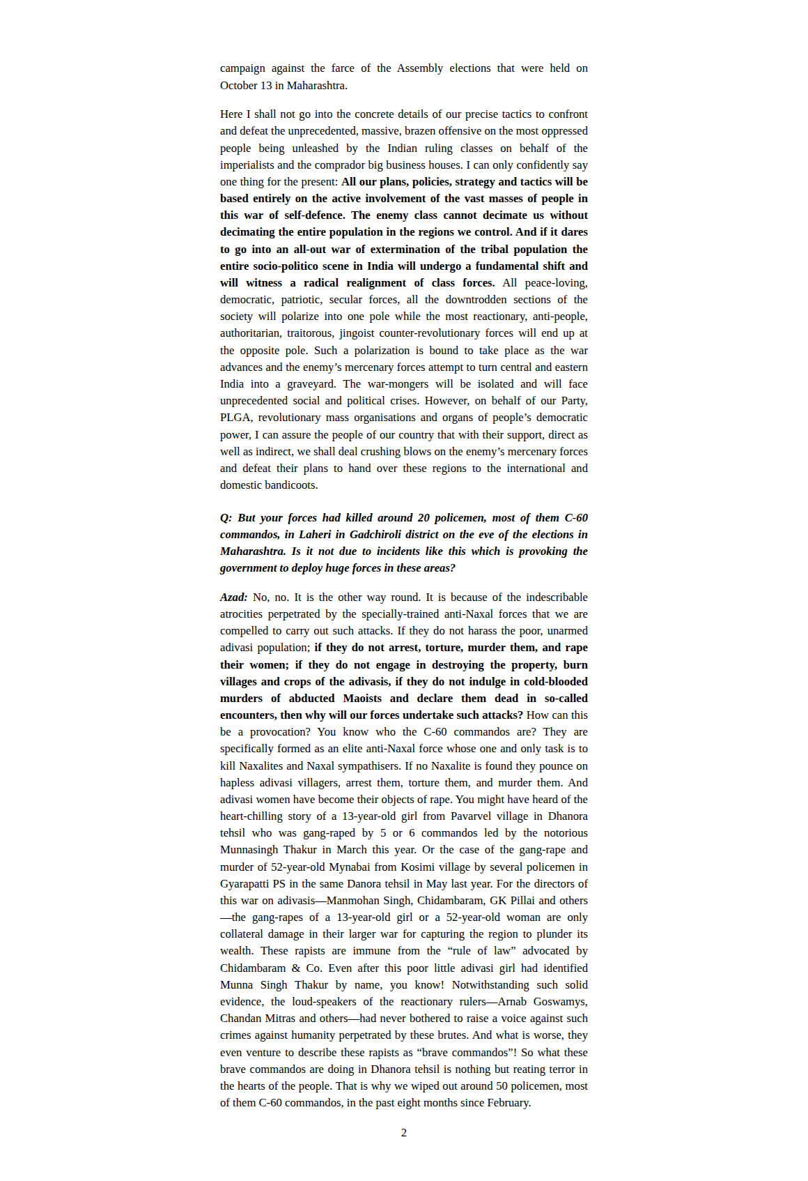campaign against the farce of the Assembly elections that were held on October 13 in Maharashtra.
Here I shall not go into the concrete details of our precise tactics to confront and defeat the unprecedented, massive, brazen offensive on the most oppressed people being unleashed by the Indian ruling classes on behalf of the imperialists and the comprador big business houses. I can only confidently say one thing for the present: All our plans, policies, strategy and tactics will be based entirely on the active involvement of the vast masses of people in this war of self-defence. The enemy class cannot decimate us without decimating the entire population in the regions we control. And if it dares to go into an all-out war of extermination of the tribal population the entire socio-politico scene in India will undergo a fundamental shift and will witness a radical realignment of class forces. All peace-loving, democratic, patriotic, secular forces, all the downtrodden sections of the society will polarize into one pole while the most reactionary, anti-people, authoritarian, traitorous, jingoist counter-revolutionary forces will end up at the opposite pole. Such a polarization is bound to take place as the war advances and the enemy’s mercenary forces attempt to turn central and eastern India into a graveyard. The war-mongers will be isolated and will face unprecedented social and political crises. However, on behalf of our Party, PLGA, revolutionary mass organisations and organs of people’s democratic power, I can assure the people of our country that with their support, direct as well as indirect, we shall deal crushing blows on the enemy’s mercenary forces and defeat their plans to hand over these regions to the international and domestic bandicoots.
Q: But your forces had killed around 20 policemen, most of them C-60 commandos, in Laheri in Gadchiroli district on the eve of the elections in Maharashtra. Is it not due to incidents like this which is provoking the government to deploy huge forces in these areas?
Azad: No, no. It is the other way round. It is because of the indescribable atrocities perpetrated by the specially-trained anti-Naxal forces that we are compelled to carry out such attacks. If they do not harass the poor, unarmed adivasi population; if they do not arrest, torture, murder them, and rape their women; if they do not engage in destroying the property, burn villages and crops of the adivasis, if they do not indulge in cold-blooded murders of abducted Maoists and declare them dead in so-called encounters, then why will our forces undertake such attacks? How can this be a provocation? You know who the C-60 commandos are? They are specifically formed as an elite anti-Naxal force whose one and only task is to kill Naxalites and Naxal sympathisers. If no Naxalite is found they pounce on hapless adivasi villagers, arrest them, torture them, and murder them. And adivasi women have become their objects of rape. You might have heard of the heart-chilling story of a 13-year-old girl from Pavarvel village in Dhanora tehsil who was gang-raped by 5 or 6 commandos led by the notorious Munnasingh Thakur in March this year. Or the case of the gang-rape and murder of 52-year-old Mynabai from Kosimi village by several policemen in Gyarapatti PS in the same Danora tehsil in May last year. For the directors of this war on adivasis—Manmohan Singh, Chidambaram, GK Pillai and others—the gang-rapes of a 13-year-old girl or a 52-year-old woman are only collateral damage in their larger war for capturing the region to plunder its wealth. These rapists are immune from the “rule of law” advocated by Chidambaram & Co. Even after this poor little adivasi girl had identified Munna Singh Thakur by name, you know! Notwithstanding such solid evidence, the loud-speakers of the reactionary rulers—Arnab Goswamys, Chandan Mitras and others—had never bothered to raise a voice against such crimes against humanity perpetrated by these brutes. And what is worse, they even venture to describe these rapists as “brave commandos”! So what these brave commandos are doing in Dhanora tehsil is nothing but reating terror in the hearts of the people. That is why we wiped out around 50 policemen, most of them C-60 commandos, in the past eight months since February.
2